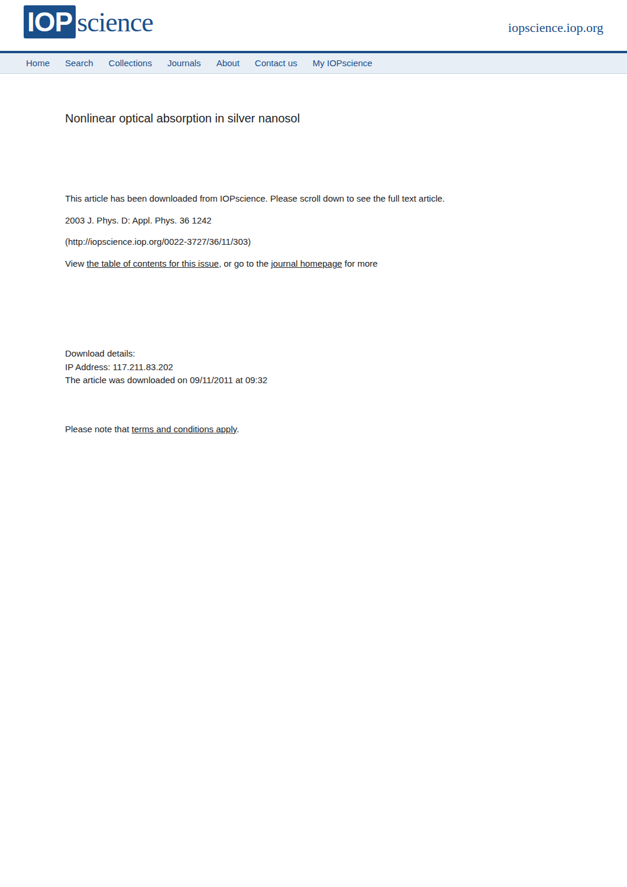IOP science
iopscience.iop.org
Home
Search
Collections
Journals
About
Contact us
My IOPscience
Nonlinear optical absorption in silver nanosol
This article has been downloaded from IOPscience. Please scroll down to see the full text article.
2003 J. Phys. D: Appl. Phys. 36 1242
(http://iopscience.iop.org/0022-3727/36/11/303)
View the table of contents for this issue, or go to the journal homepage for more
Download details:
IP Address: 117.211.83.202
The article was downloaded on 09/11/2011 at 09:32
Please note that terms and conditions apply.